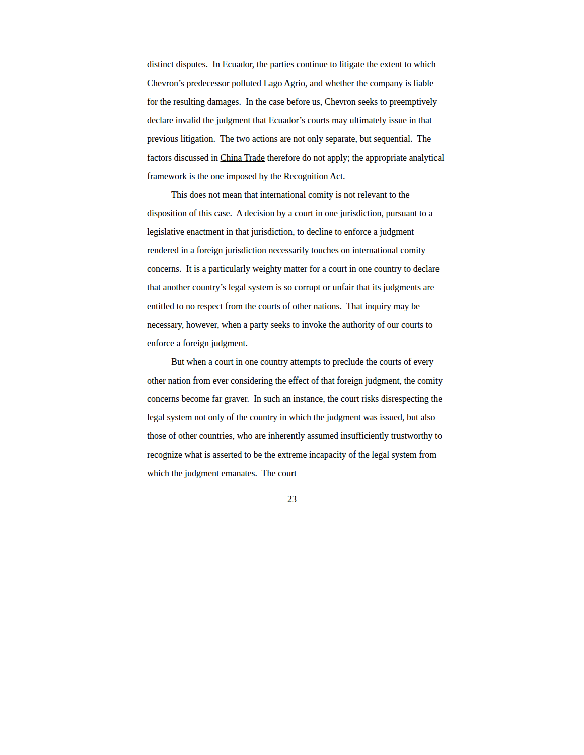distinct disputes. In Ecuador, the parties continue to litigate the extent to which Chevron’s predecessor polluted Lago Agrio, and whether the company is liable for the resulting damages. In the case before us, Chevron seeks to preemptively declare invalid the judgment that Ecuador’s courts may ultimately issue in that previous litigation. The two actions are not only separate, but sequential. The factors discussed in China Trade therefore do not apply; the appropriate analytical framework is the one imposed by the Recognition Act.
This does not mean that international comity is not relevant to the disposition of this case. A decision by a court in one jurisdiction, pursuant to a legislative enactment in that jurisdiction, to decline to enforce a judgment rendered in a foreign jurisdiction necessarily touches on international comity concerns. It is a particularly weighty matter for a court in one country to declare that another country’s legal system is so corrupt or unfair that its judgments are entitled to no respect from the courts of other nations. That inquiry may be necessary, however, when a party seeks to invoke the authority of our courts to enforce a foreign judgment.
But when a court in one country attempts to preclude the courts of every other nation from ever considering the effect of that foreign judgment, the comity concerns become far graver. In such an instance, the court risks disrespecting the legal system not only of the country in which the judgment was issued, but also those of other countries, who are inherently assumed insufficiently trustworthy to recognize what is asserted to be the extreme incapacity of the legal system from which the judgment emanates. The court
23